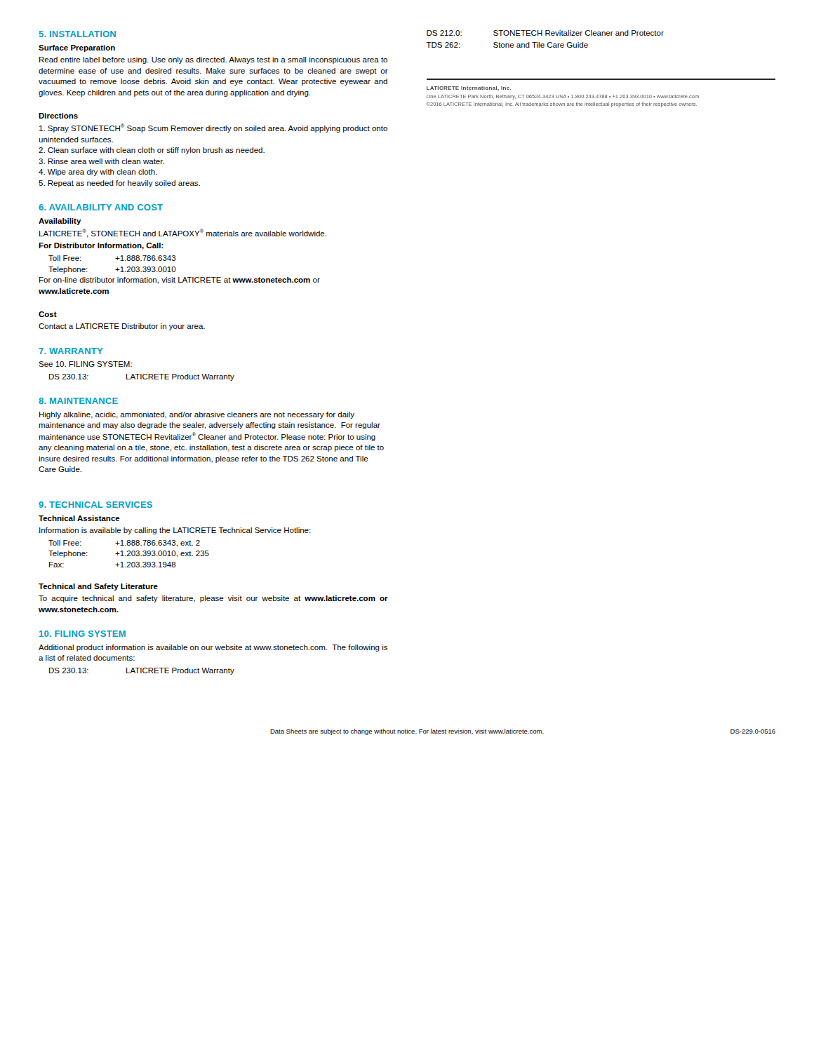5. INSTALLATION
Surface Preparation
Read entire label before using. Use only as directed. Always test in a small inconspicuous area to determine ease of use and desired results. Make sure surfaces to be cleaned are swept or vacuumed to remove loose debris. Avoid skin and eye contact. Wear protective eyewear and gloves. Keep children and pets out of the area during application and drying.
Directions
1. Spray STONETECH® Soap Scum Remover directly on soiled area. Avoid applying product onto unintended surfaces.
2. Clean surface with clean cloth or stiff nylon brush as needed.
3. Rinse area well with clean water.
4. Wipe area dry with clean cloth.
5. Repeat as needed for heavily soiled areas.
6. AVAILABILITY AND COST
Availability
LATICRETE®, STONETECH and LATAPOXY® materials are available worldwide.
For Distributor Information, Call:
Toll Free:+1.888.786.6343
Telephone:+1.203.393.0010
For on-line distributor information, visit LATICRETE at www.stonetech.com or www.laticrete.com
Cost
Contact a LATICRETE Distributor in your area.
7. WARRANTY
See 10. FILING SYSTEM:
DS 230.13: LATICRETE Product Warranty
8. MAINTENANCE
Highly alkaline, acidic, ammoniated, and/or abrasive cleaners are not necessary for daily maintenance and may also degrade the sealer, adversely affecting stain resistance. For regular maintenance use STONETECH Revitalizer® Cleaner and Protector. Please note: Prior to using any cleaning material on a tile, stone, etc. installation, test a discrete area or scrap piece of tile to insure desired results. For additional information, please refer to the TDS 262 Stone and Tile Care Guide.
9. TECHNICAL SERVICES
Technical Assistance
Information is available by calling the LATICRETE Technical Service Hotline:
Toll Free:+1.888.786.6343, ext. 2
Telephone:+1.203.393.0010, ext. 235
Fax:+1.203.393.1948
Technical and Safety Literature
To acquire technical and safety literature, please visit our website at www.laticrete.com or www.stonetech.com.
10. FILING SYSTEM
Additional product information is available on our website at www.stonetech.com. The following is a list of related documents:
DS 230.13: LATICRETE Product Warranty
DS 212.0: STONETECH Revitalizer Cleaner and Protector
TDS 262: Stone and Tile Care Guide
LATICRETE International, Inc.
One LATICRETE Park North, Bethany, CT 06524-3423 USA • 1.800.243.4788 • +1.203.393.0010 • www.laticrete.com
©2016 LATICRETE International, Inc. All trademarks shown are the intellectual properties of their respective owners.
Data Sheets are subject to change without notice. For latest revision, visit www.laticrete.com.
DS-229.0-0516